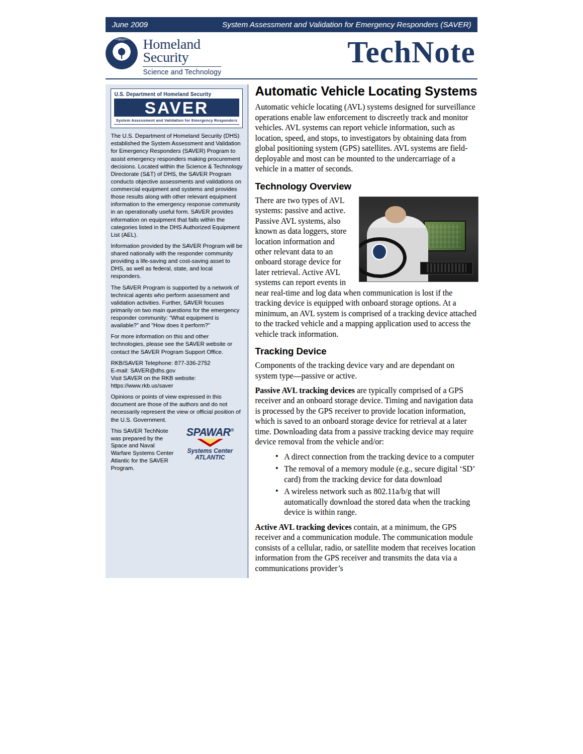June 2009
System Assessment and Validation for Emergency Responders (SAVER)
Homeland Security
Science and Technology
TechNote
U.S. Department of Homeland Security
SAVER
System Assessment and Validation for Emergency Responders
The U.S. Department of Homeland Security (DHS) established the System Assessment and Validation for Emergency Responders (SAVER) Program to assist emergency responders making procurement decisions. Located within the Science & Technology Directorate (S&T) of DHS, the SAVER Program conducts objective assessments and validations on commercial equipment and systems and provides those results along with other relevant equipment information to the emergency response community in an operationally useful form. SAVER provides information on equipment that falls within the categories listed in the DHS Authorized Equipment List (AEL).
Information provided by the SAVER Program will be shared nationally with the responder community providing a life-saving and cost-saving asset to DHS, as well as federal, state, and local responders.
The SAVER Program is supported by a network of technical agents who perform assessment and validation activities. Further, SAVER focuses primarily on two main questions for the emergency responder community: “What equipment is available?” and “How does it perform?”
For more information on this and other technologies, please see the SAVER website or contact the SAVER Program Support Office.
RKB/SAVER Telephone: 877-336-2752
E-mail: SAVER@dhs.gov
Visit SAVER on the RKB website:
https://www.rkb.us/saver
Opinions or points of view expressed in this document are those of the authors and do not necessarily represent the view or official position of the U.S. Government.
This SAVER TechNote was prepared by the Space and Naval Warfare Systems Center Atlantic for the SAVER Program.
SPAWAR®
Systems Center
ATLANTIC
Automatic Vehicle Locating Systems
Automatic vehicle locating (AVL) systems designed for surveillance operations enable law enforcement to discreetly track and monitor vehicles. AVL systems can report vehicle information, such as location, speed, and stops, to investigators by obtaining data from global positioning system (GPS) satellites. AVL systems are field-deployable and most can be mounted to the undercarriage of a vehicle in a matter of seconds.
Technology Overview
There are two types of AVL systems: passive and active. Passive AVL systems, also known as data loggers, store location information and other relevant data to an onboard storage device for later retrieval. Active AVL systems can report events in near real-time and log data when communication is lost if the tracking device is equipped with onboard storage options. At a minimum, an AVL system is comprised of a tracking device attached to the tracked vehicle and a mapping application used to access the vehicle track information.
Tracking Device
Components of the tracking device vary and are dependant on system type—passive or active.
Passive AVL tracking devices are typically comprised of a GPS receiver and an onboard storage device. Timing and navigation data is processed by the GPS receiver to provide location information, which is saved to an onboard storage device for retrieval at a later time. Downloading data from a passive tracking device may require device removal from the vehicle and/or:
A direct connection from the tracking device to a computer
The removal of a memory module (e.g., secure digital ‘SD’ card) from the tracking device for data download
A wireless network such as 802.11a/b/g that will automatically download the stored data when the tracking device is within range.
Active AVL tracking devices contain, at a minimum, the GPS receiver and a communication module. The communication module consists of a cellular, radio, or satellite modem that receives location information from the GPS receiver and transmits the data via a communications provider’s